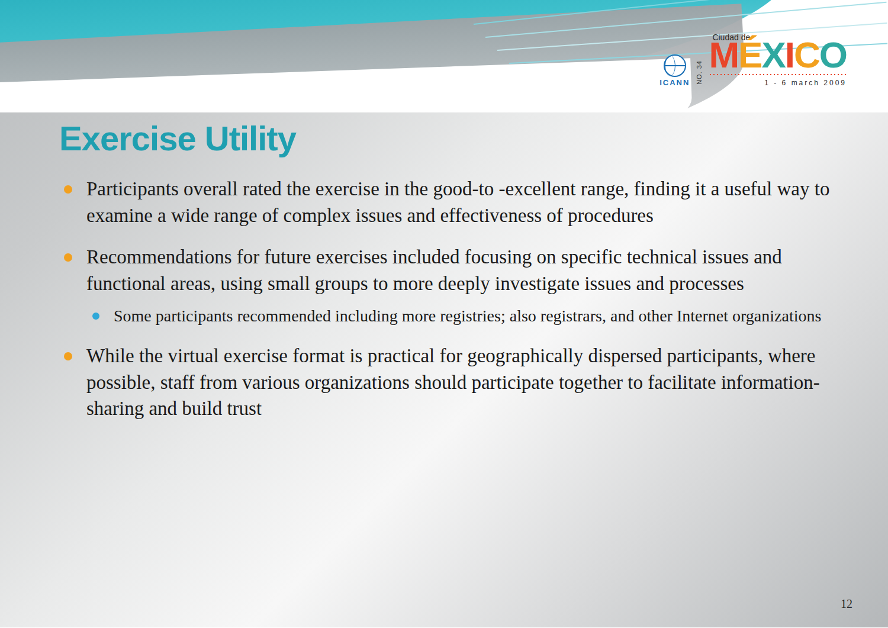ICANN
NO. 34
Ciudad de
MÉXICO
1 - 6 march 2009
Exercise Utility
Participants overall rated the exercise in the good-to -excellent range, finding it a useful way to examine a wide range of complex issues and effectiveness of procedures
Recommendations for future exercises included focusing on specific technical issues and functional areas, using small groups to more deeply investigate issues and processes
Some participants recommended including more registries; also registrars, and other Internet organizations
While the virtual exercise format is practical for geographically dispersed participants, where possible, staff from various organizations should participate together to facilitate information-sharing and build trust
12